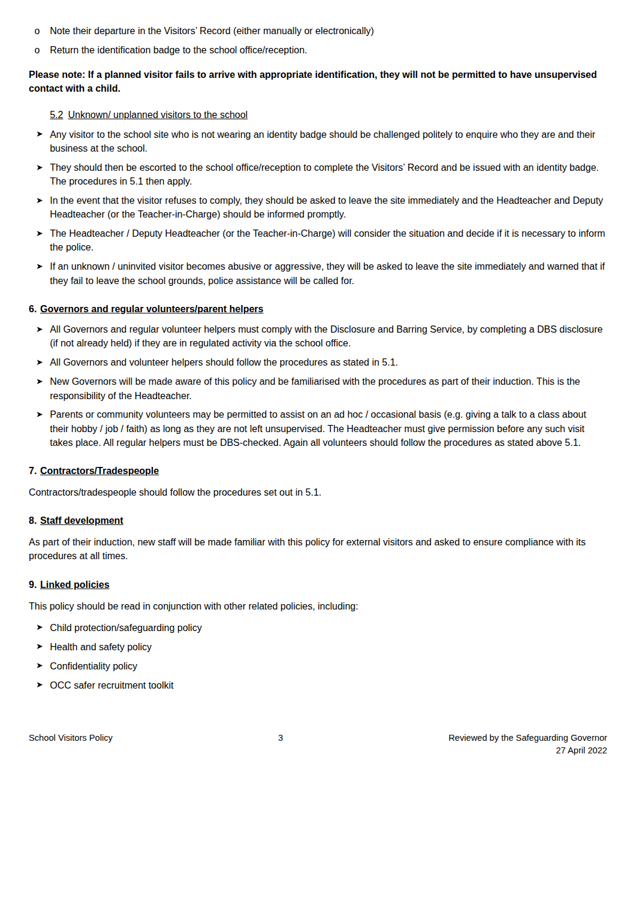Note their departure in the Visitors’ Record (either manually or electronically)
Return the identification badge to the school office/reception.
Please note: If a planned visitor fails to arrive with appropriate identification, they will not be permitted to have unsupervised contact with a child.
5.2 Unknown/ unplanned visitors to the school
Any visitor to the school site who is not wearing an identity badge should be challenged politely to enquire who they are and their business at the school.
They should then be escorted to the school office/reception to complete the Visitors’ Record and be issued with an identity badge. The procedures in 5.1 then apply.
In the event that the visitor refuses to comply, they should be asked to leave the site immediately and the Headteacher and Deputy Headteacher (or the Teacher-in-Charge) should be informed promptly.
The Headteacher / Deputy Headteacher (or the Teacher-in-Charge) will consider the situation and decide if it is necessary to inform the police.
If an unknown / uninvited visitor becomes abusive or aggressive, they will be asked to leave the site immediately and warned that if they fail to leave the school grounds, police assistance will be called for.
6. Governors and regular volunteers/parent helpers
All Governors and regular volunteer helpers must comply with the Disclosure and Barring Service, by completing a DBS disclosure (if not already held) if they are in regulated activity via the school office.
All Governors and volunteer helpers should follow the procedures as stated in 5.1.
New Governors will be made aware of this policy and be familiarised with the procedures as part of their induction. This is the responsibility of the Headteacher.
Parents or community volunteers may be permitted to assist on an ad hoc / occasional basis (e.g. giving a talk to a class about their hobby / job / faith) as long as they are not left unsupervised. The Headteacher must give permission before any such visit takes place. All regular helpers must be DBS-checked. Again all volunteers should follow the procedures as stated above 5.1.
7. Contractors/Tradespeople
Contractors/tradespeople should follow the procedures set out in 5.1.
8. Staff development
As part of their induction, new staff will be made familiar with this policy for external visitors and asked to ensure compliance with its procedures at all times.
9. Linked policies
This policy should be read in conjunction with other related policies, including:
Child protection/safeguarding policy
Health and safety policy
Confidentiality policy
OCC safer recruitment toolkit
School Visitors Policy
3
Reviewed by the Safeguarding Governor
27 April 2022